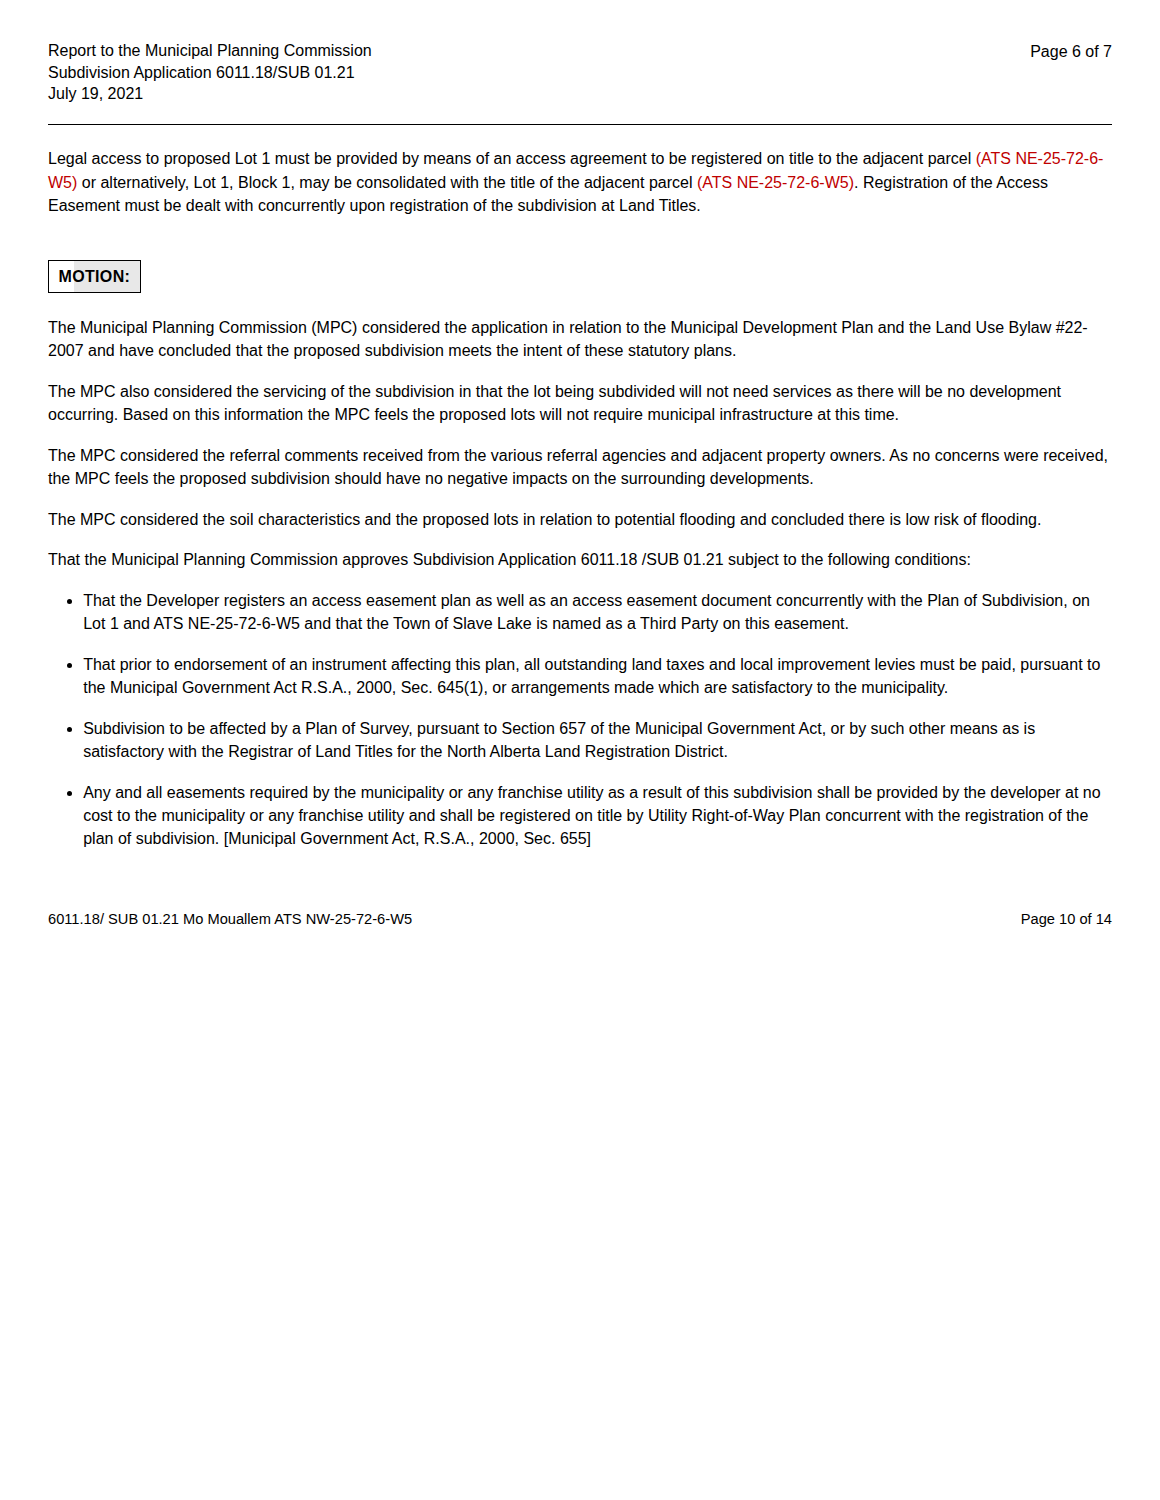Report to the Municipal Planning Commission
Subdivision Application 6011.18/SUB 01.21
July 19, 2021
Page 6 of 7
Legal access to proposed Lot 1 must be provided by means of an access agreement to be registered on title to the adjacent parcel (ATS NE-25-72-6-W5) or alternatively, Lot 1, Block 1, may be consolidated with the title of the adjacent parcel (ATS NE-25-72-6-W5). Registration of the Access Easement must be dealt with concurrently upon registration of the subdivision at Land Titles.
MOTION:
The Municipal Planning Commission (MPC) considered the application in relation to the Municipal Development Plan and the Land Use Bylaw #22-2007 and have concluded that the proposed subdivision meets the intent of these statutory plans.
The MPC also considered the servicing of the subdivision in that the lot being subdivided will not need services as there will be no development occurring. Based on this information the MPC feels the proposed lots will not require municipal infrastructure at this time.
The MPC considered the referral comments received from the various referral agencies and adjacent property owners. As no concerns were received, the MPC feels the proposed subdivision should have no negative impacts on the surrounding developments.
The MPC considered the soil characteristics and the proposed lots in relation to potential flooding and concluded there is low risk of flooding.
That the Municipal Planning Commission approves Subdivision Application 6011.18 /SUB 01.21 subject to the following conditions:
That the Developer registers an access easement plan as well as an access easement document concurrently with the Plan of Subdivision, on Lot 1 and ATS NE-25-72-6-W5 and that the Town of Slave Lake is named as a Third Party on this easement.
That prior to endorsement of an instrument affecting this plan, all outstanding land taxes and local improvement levies must be paid, pursuant to the Municipal Government Act R.S.A., 2000, Sec. 645(1), or arrangements made which are satisfactory to the municipality.
Subdivision to be affected by a Plan of Survey, pursuant to Section 657 of the Municipal Government Act, or by such other means as is satisfactory with the Registrar of Land Titles for the North Alberta Land Registration District.
Any and all easements required by the municipality or any franchise utility as a result of this subdivision shall be provided by the developer at no cost to the municipality or any franchise utility and shall be registered on title by Utility Right-of-Way Plan concurrent with the registration of the plan of subdivision. [Municipal Government Act, R.S.A., 2000, Sec. 655]
6011.18/ SUB 01.21 Mo Mouallem ATS NW-25-72-6-W5
Page 10 of 14